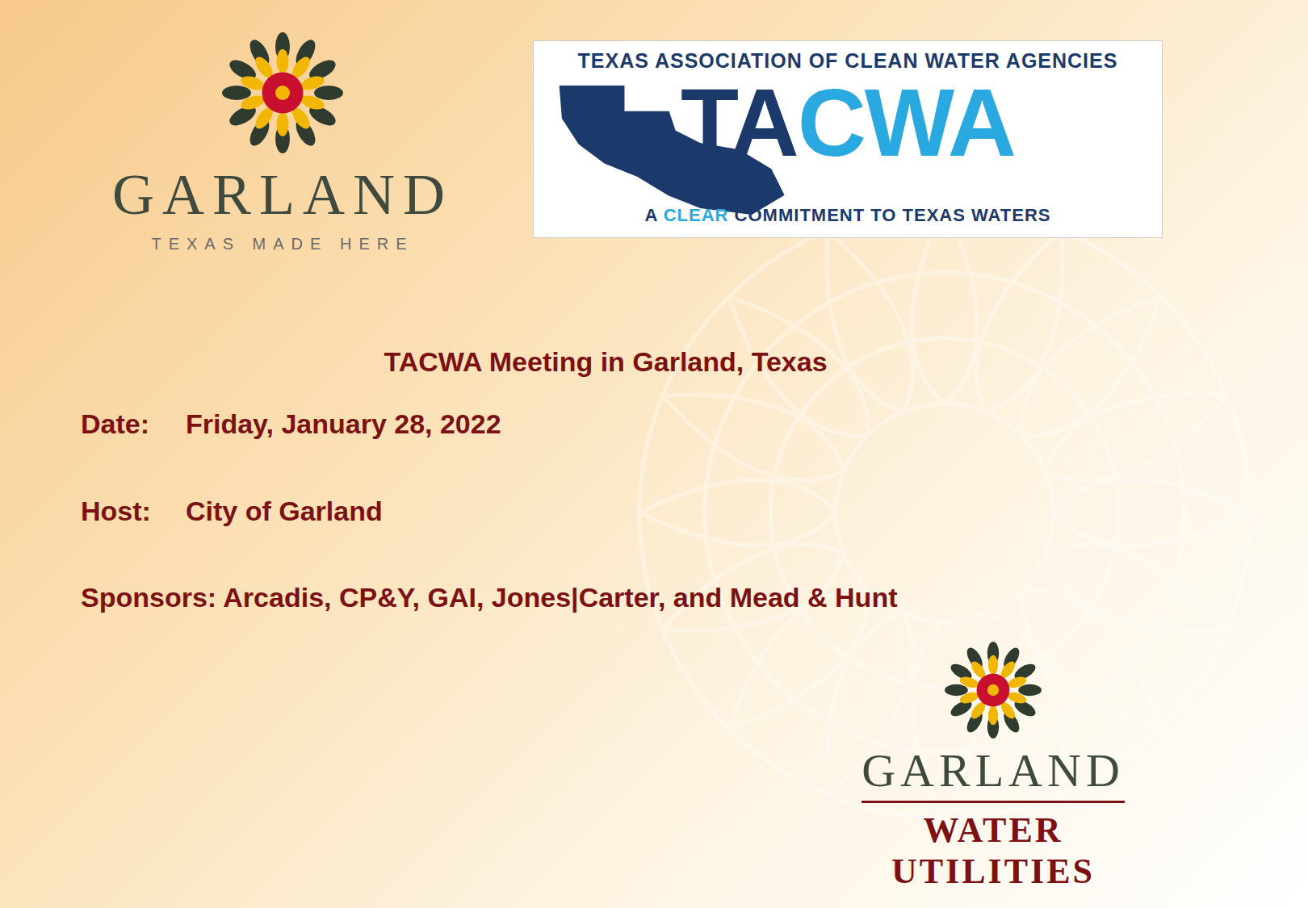GARLAND
TEXAS MADE HERE
TEXAS ASSOCIATION OF CLEAN WATER AGENCIES
TA CWA
A CLEAR COMMITMENT TO TEXAS WATERS
TACWA Meeting in Garland, Texas
Date: Friday, January 28, 2022
Host: City of Garland
Sponsors: Arcadis, CP&Y, GAI, Jones|Carter, and Mead & Hunt
GARLAND
WATER UTILITIES